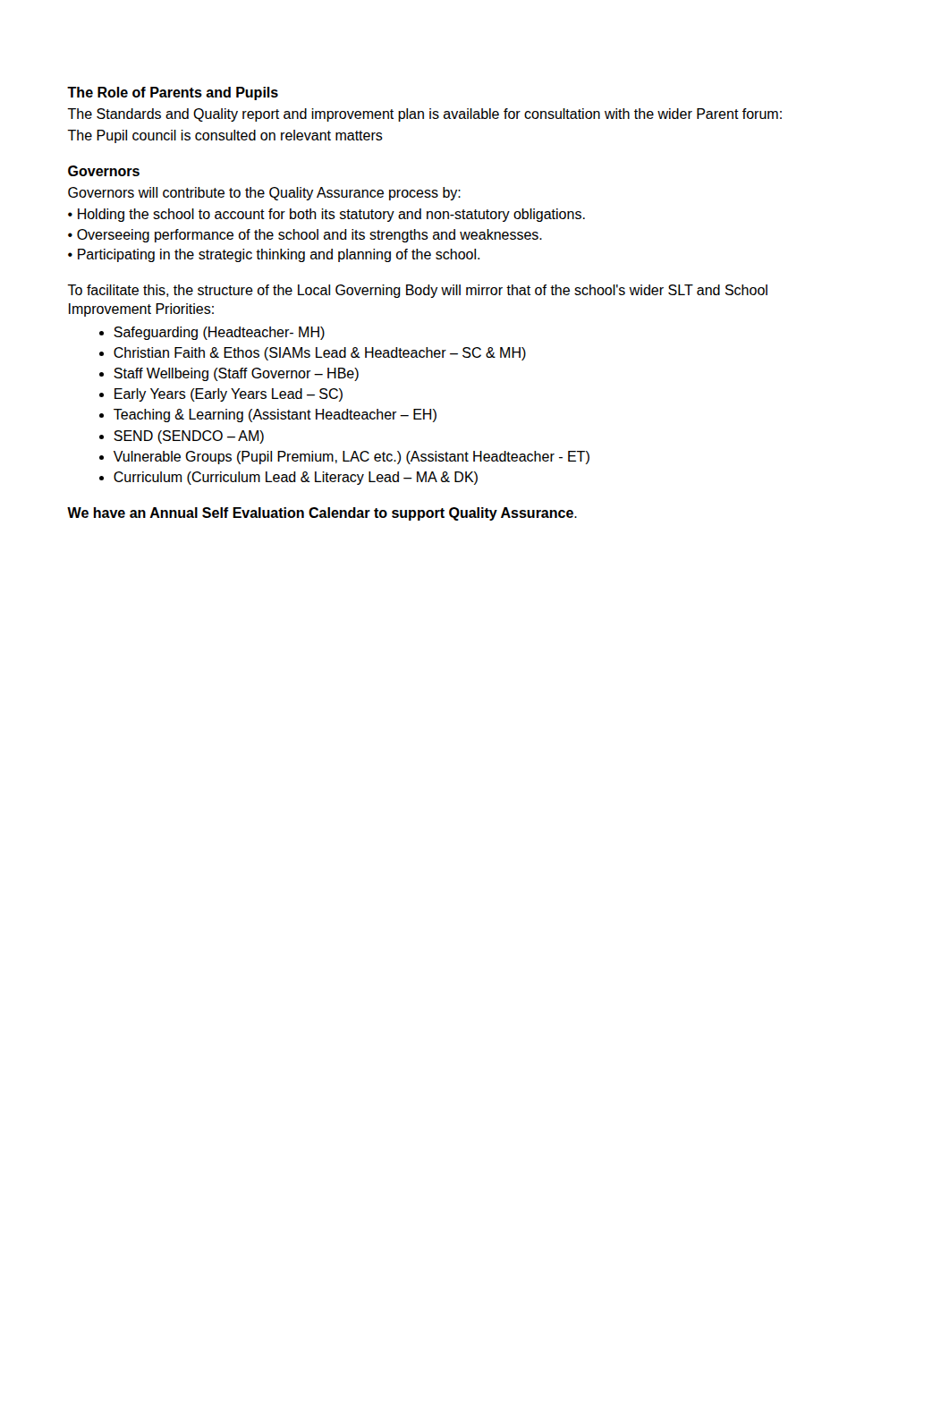The Role of Parents and Pupils
The Standards and Quality report and improvement plan is available for consultation with the wider Parent forum:
The Pupil council is consulted on relevant matters
Governors
Governors will contribute to the Quality Assurance process by:
Holding the school to account for both its statutory and non-statutory obligations.
Overseeing performance of the school and its strengths and weaknesses.
Participating in the strategic thinking and planning of the school.
To facilitate this, the structure of the Local Governing Body will mirror that of the school's wider SLT and School Improvement Priorities:
Safeguarding (Headteacher- MH)
Christian Faith & Ethos (SIAMs Lead & Headteacher – SC & MH)
Staff Wellbeing (Staff Governor – HBe)
Early Years (Early Years Lead – SC)
Teaching & Learning (Assistant Headteacher – EH)
SEND (SENDCO – AM)
Vulnerable Groups (Pupil Premium, LAC etc.) (Assistant Headteacher - ET)
Curriculum (Curriculum Lead & Literacy Lead – MA & DK)
We have an Annual Self Evaluation Calendar to support Quality Assurance.
6